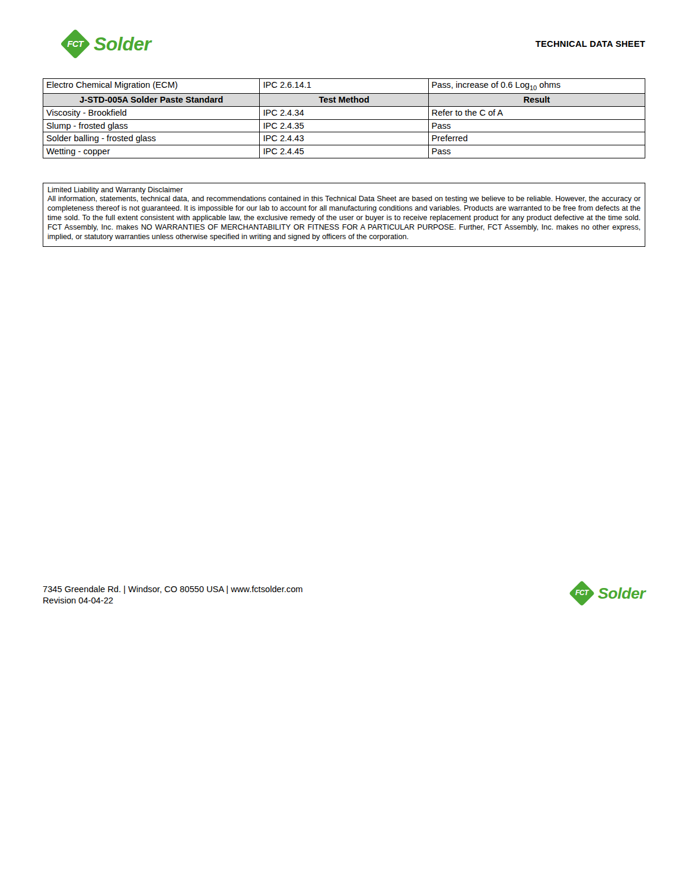FCT
Solder
TECHNICAL DATA SHEET
| Electro Chemical Migration (ECM) | IPC 2.6.14.1 | Pass, increase of 0.6 Log 10 ohms |
| J-STD-005A Solder Paste Standard | Test Method | Result |
| Viscosity - Brookfield | IPC 2.4.34 | Refer to the C of A |
| Slump - frosted glass | IPC 2.4.35 | Pass |
| Solder balling - frosted glass | IPC 2.4.43 | Preferred |
| Wetting - copper | IPC 2.4.45 | Pass |
Limited Liability and Warranty Disclaimer
All information, statements, technical data, and recommendations contained in this Technical Data Sheet are based on testing we believe to be reliable. However, the accuracy or completeness thereof is not guaranteed. It is impossible for our lab to account for all manufacturing conditions and variables. Products are warranted to be free from defects at the time sold. To the full extent consistent with applicable law, the exclusive remedy of the user or buyer is to receive replacement product for any product defective at the time sold. FCT Assembly, Inc. makes NO WARRANTIES OF MERCHANTABILITY OR FITNESS FOR A PARTICULAR PURPOSE. Further, FCT Assembly, Inc. makes no other express, implied, or statutory warranties unless otherwise specified in writing and signed by officers of the corporation.
7345 Greendale Rd. | Windsor, CO 80550 USA | www.fctsolder.com
Revision 04-04-22
FCT
Solder